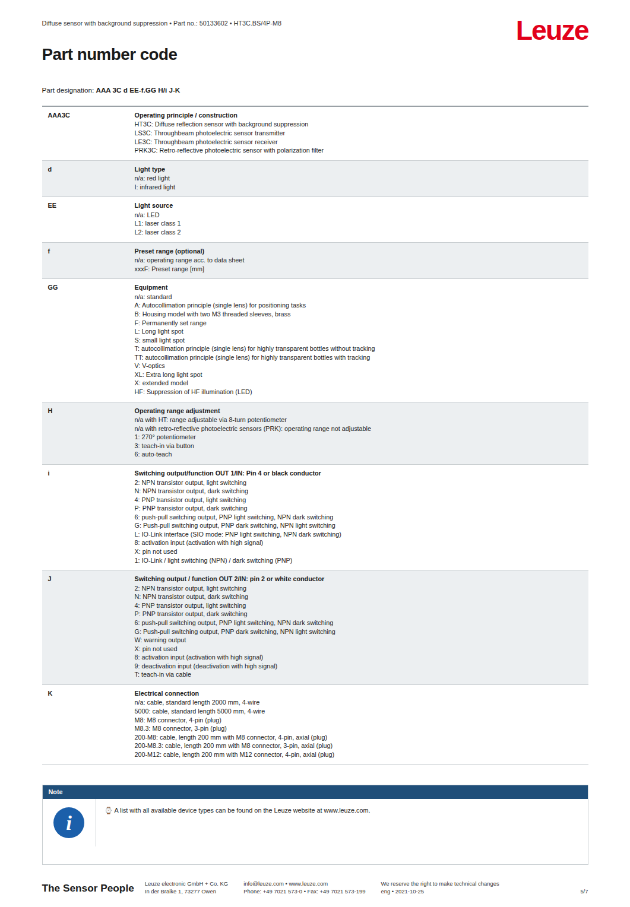Diffuse sensor with background suppression • Part no.: 50133602 • HT3C.BS/4P-M8
Part number code
Leuze
Part designation: AAA 3C d EE-f.GG H/i J-K
| AAA3C | Operating principle / construction HT3C: Diffuse reflection sensor with background suppression LS3C: Throughbeam photoelectric sensor transmitter LE3C: Throughbeam photoelectric sensor receiver PRK3C: Retro-reflective photoelectric sensor with polarization filter |
| d | Light type n/a: red light I: infrared light |
| EE | Light source n/a: LED L1: laser class 1 L2: laser class 2 |
| f | Preset range (optional) n/a: operating range acc. to data sheet xxxF: Preset range [mm] |
| GG | Equipment n/a: standard A: Autocollimation principle (single lens) for positioning tasks B: Housing model with two M3 threaded sleeves, brass F: Permanently set range L: Long light spot S: small light spot T: autocollimation principle (single lens) for highly transparent bottles without tracking TT: autocollimation principle (single lens) for highly transparent bottles with tracking V: V-optics XL: Extra long light spot X: extended model HF: Suppression of HF illumination (LED) |
| H | Operating range adjustment n/a with HT: range adjustable via 8-turn potentiometer n/a with retro-reflective photoelectric sensors (PRK): operating range not adjustable 1: 270° potentiometer 3: teach-in via button 6: auto-teach |
| i | Switching output/function OUT 1/IN: Pin 4 or black conductor 2: NPN transistor output, light switching N: NPN transistor output, dark switching 4: PNP transistor output, light switching P: PNP transistor output, dark switching 6: push-pull switching output, PNP light switching, NPN dark switching G: Push-pull switching output, PNP dark switching, NPN light switching L: IO-Link interface (SIO mode: PNP light switching, NPN dark switching) 8: activation input (activation with high signal) X: pin not used 1: IO-Link / light switching (NPN) / dark switching (PNP) |
| J | Switching output / function OUT 2/IN: pin 2 or white conductor 2: NPN transistor output, light switching N: NPN transistor output, dark switching 4: PNP transistor output, light switching P: PNP transistor output, dark switching 6: push-pull switching output, PNP light switching, NPN dark switching G: Push-pull switching output, PNP dark switching, NPN light switching W: warning output X: pin not used 8: activation input (activation with high signal) 9: deactivation input (deactivation with high signal) T: teach-in via cable |
| K | Electrical connection n/a: cable, standard length 2000 mm, 4-wire 5000: cable, standard length 5000 mm, 4-wire M8: M8 connector, 4-pin (plug) M8.3: M8 connector, 3-pin (plug) 200-M8: cable, length 200 mm with M8 connector, 4-pin, axial (plug) 200-M8.3: cable, length 200 mm with M8 connector, 3-pin, axial (plug) 200-M12: cable, length 200 mm with M12 connector, 4-pin, axial (plug) |
Note
i
⌚A list with all available device types can be found on the Leuze website at www.leuze.com.
The Sensor People
Leuze electronic GmbH + Co. KG In der Braike 1, 73277 Owen
info@leuze.com • www.leuze.com Phone: +49 7021 573-0 • Fax: +49 7021 573-199
We reserve the right to make technical changes eng • 2021-10-25
5/7